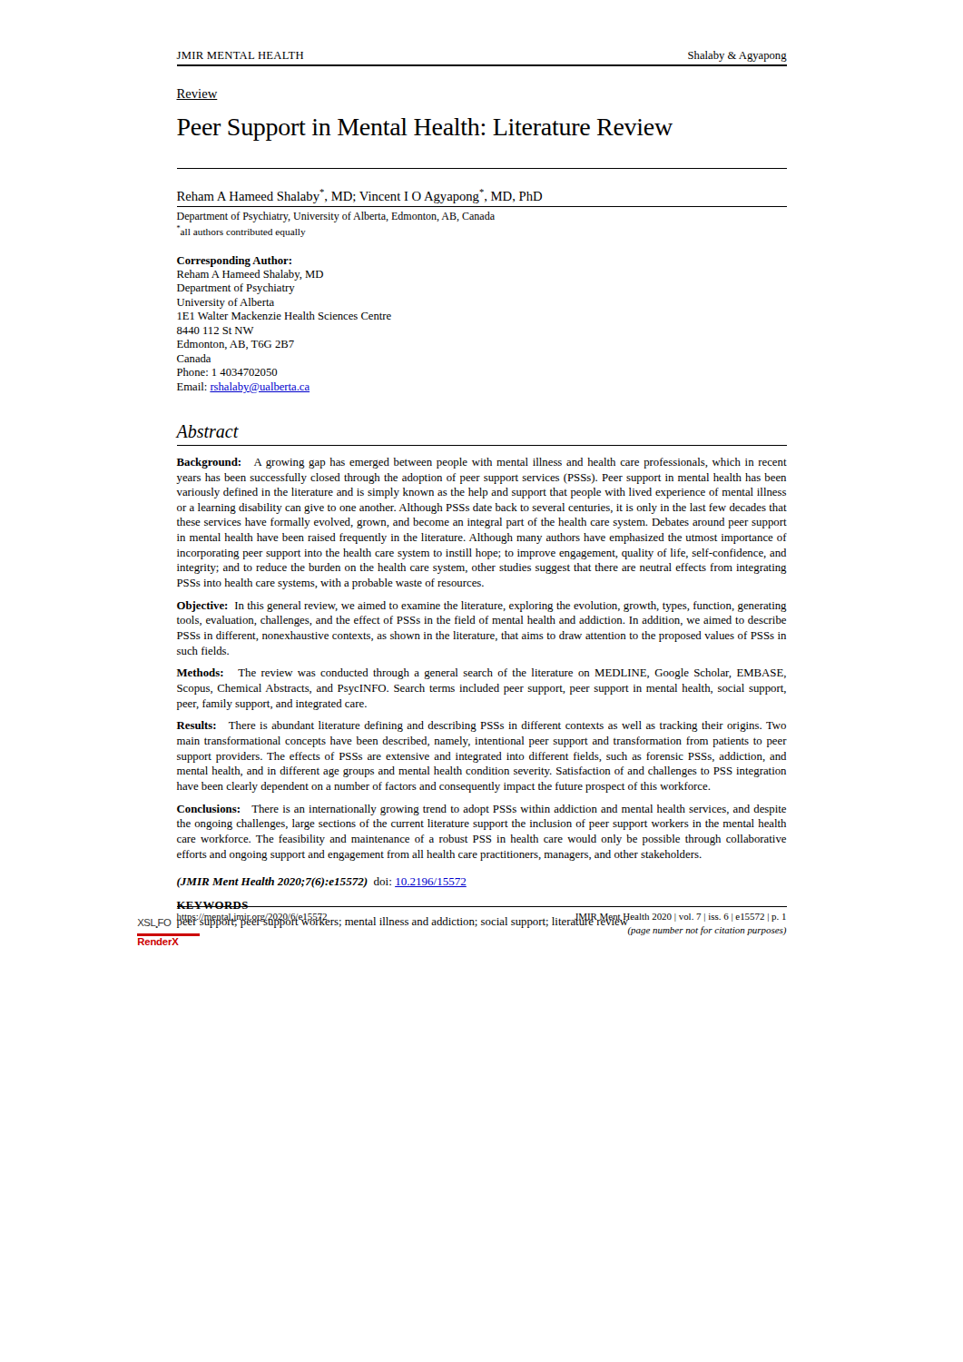JMIR MENTAL HEALTH
Shalaby & Agyapong
Review
Peer Support in Mental Health: Literature Review
Reham A Hameed Shalaby*, MD; Vincent I O Agyapong*, MD, PhD
Department of Psychiatry, University of Alberta, Edmonton, AB, Canada
*all authors contributed equally
Corresponding Author:
Reham A Hameed Shalaby, MD
Department of Psychiatry
University of Alberta
1E1 Walter Mackenzie Health Sciences Centre
8440 112 St NW
Edmonton, AB, T6G 2B7
Canada
Phone: 1 4034702050
Email: rshalaby@ualberta.ca
Abstract
Background: A growing gap has emerged between people with mental illness and health care professionals, which in recent years has been successfully closed through the adoption of peer support services (PSSs). Peer support in mental health has been variously defined in the literature and is simply known as the help and support that people with lived experience of mental illness or a learning disability can give to one another. Although PSSs date back to several centuries, it is only in the last few decades that these services have formally evolved, grown, and become an integral part of the health care system. Debates around peer support in mental health have been raised frequently in the literature. Although many authors have emphasized the utmost importance of incorporating peer support into the health care system to instill hope; to improve engagement, quality of life, self-confidence, and integrity; and to reduce the burden on the health care system, other studies suggest that there are neutral effects from integrating PSSs into health care systems, with a probable waste of resources.
Objective: In this general review, we aimed to examine the literature, exploring the evolution, growth, types, function, generating tools, evaluation, challenges, and the effect of PSSs in the field of mental health and addiction. In addition, we aimed to describe PSSs in different, nonexhaustive contexts, as shown in the literature, that aims to draw attention to the proposed values of PSSs in such fields.
Methods: The review was conducted through a general search of the literature on MEDLINE, Google Scholar, EMBASE, Scopus, Chemical Abstracts, and PsycINFO. Search terms included peer support, peer support in mental health, social support, peer, family support, and integrated care.
Results: There is abundant literature defining and describing PSSs in different contexts as well as tracking their origins. Two main transformational concepts have been described, namely, intentional peer support and transformation from patients to peer support providers. The effects of PSSs are extensive and integrated into different fields, such as forensic PSSs, addiction, and mental health, and in different age groups and mental health condition severity. Satisfaction of and challenges to PSS integration have been clearly dependent on a number of factors and consequently impact the future prospect of this workforce.
Conclusions: There is an internationally growing trend to adopt PSSs within addiction and mental health services, and despite the ongoing challenges, large sections of the current literature support the inclusion of peer support workers in the mental health care workforce. The feasibility and maintenance of a robust PSS in health care would only be possible through collaborative efforts and ongoing support and engagement from all health care practitioners, managers, and other stakeholders.
(JMIR Ment Health 2020;7(6):e15572) doi: 10.2196/15572
KEYWORDS
peer support; peer support workers; mental illness and addiction; social support; literature review
XSL•FO
RenderX
https://mental.jmir.org/2020/6/e15572
JMIR Ment Health 2020 | vol. 7 | iss. 6 | e15572 | p. 1
(page number not for citation purposes)